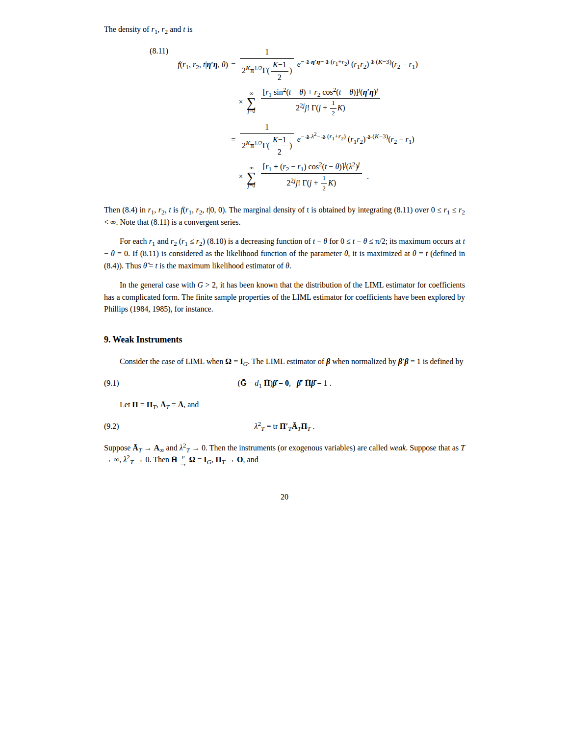The density of r1, r2 and t is
(8.11)
| f ( r 1 , r 2 , t / η ′ η , θ ) | = | 1 2 K π 1/2 Γ( K −1 2 ) e − 1 2 η ′ η − 1 2 ( r 1 + r 2 ) ( r 1 r 2 ) 1 2 ( K −3) ( r 2 − r 1 ) |
| | | × ∞ ∑ j =0 [ r 1 sin 2 ( t − θ ) + r 2 cos 2 ( t − θ )] j ( η ′ η ) j 2 2 j j ! Γ( j + 1 2 K ) |
| | = | 1 2 K π 1/2 Γ( K −1 2 ) e − 1 2 λ 2 − 1 2 ( r 1 + r 2 ) ( r 1 r 2 ) 1 2 ( K −3) ( r 2 − r 1 ) |
| | | × ∞ ∑ j =0 [ r 1 + ( r 2 − r 1 ) cos 2 ( t − θ )] j ( λ 2 ) j 2 2 j j ! Γ( j + 1 2 K ) . |
Then (8.4) in r1, r2, t is f(r1, r2, t|0, 0). The marginal density of t is obtained by integrating (8.11) over 0 ≤ r1 ≤ r2 < ∞. Note that (8.11) is a convergent series.
For each r1 and r2 (r1 ≤ r2) (8.10) is a decreasing function of t − θ for 0 ≤ t − θ ≤ π/2; its maximum occurs at t − θ = 0. If (8.11) is considered as the likelihood function of the parameter θ, it is maximized at θ = t (defined in (8.4)). Thus θ̂ = t is the maximum likelihood estimator of θ.
In the general case with G > 2, it has been known that the distribution of the LIML estimator for coefficients has a complicated form. The finite sample properties of the LIML estimator for coefficients have been explored by Phillips (1984, 1985), for instance.
9. Weak Instruments
Consider the case of LIML when Ω = IG. The LIML estimator of β when normalized by β′β = 1 is defined by
(9.1)
(Ḡ − d1 H̄)β̂ = 0, β̂′ H̄β̂ = 1 .
Let Π = ΠT, ĀT = Ā, and
(9.2)
λ2T = tr Π′TĀTΠT .
Suppose ĀT → A∞ and λ2T → 0. Then the instruments (or exogenous variables) are called weak. Suppose that as T → ∞, λ2T → 0. Then H̄ p→ Ω = IG, ΠT → O, and
20